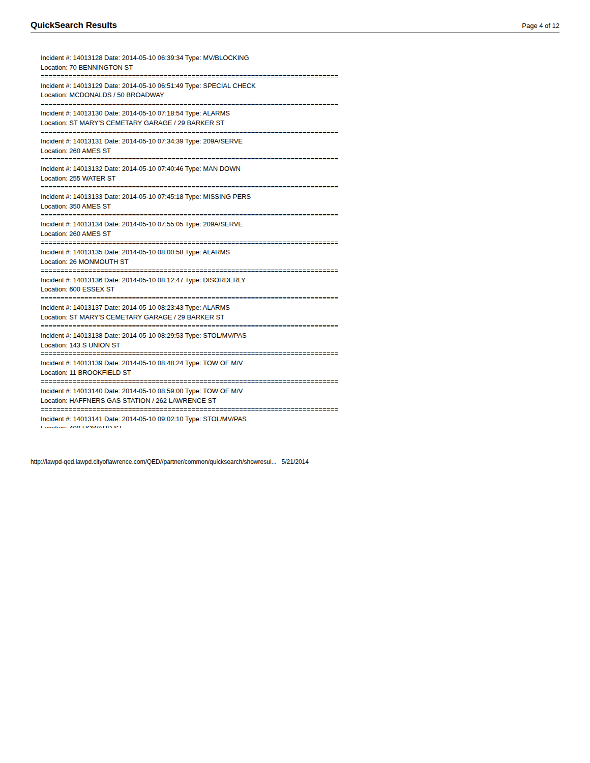QuickSearch Results
Page 4 of 12
Incident #: 14013128 Date: 2014-05-10 06:39:34 Type: MV/BLOCKING
Location: 70 BENNINGTON ST
===========================================================================
Incident #: 14013129 Date: 2014-05-10 06:51:49 Type: SPECIAL CHECK
Location: MCDONALDS / 50 BROADWAY
===========================================================================
Incident #: 14013130 Date: 2014-05-10 07:18:54 Type: ALARMS
Location: ST MARY'S CEMETARY GARAGE / 29 BARKER ST
===========================================================================
Incident #: 14013131 Date: 2014-05-10 07:34:39 Type: 209A/SERVE
Location: 260 AMES ST
===========================================================================
Incident #: 14013132 Date: 2014-05-10 07:40:46 Type: MAN DOWN
Location: 255 WATER ST
===========================================================================
Incident #: 14013133 Date: 2014-05-10 07:45:18 Type: MISSING PERS
Location: 350 AMES ST
===========================================================================
Incident #: 14013134 Date: 2014-05-10 07:55:05 Type: 209A/SERVE
Location: 260 AMES ST
===========================================================================
Incident #: 14013135 Date: 2014-05-10 08:00:58 Type: ALARMS
Location: 26 MONMOUTH ST
===========================================================================
Incident #: 14013136 Date: 2014-05-10 08:12:47 Type: DISORDERLY
Location: 600 ESSEX ST
===========================================================================
Incident #: 14013137 Date: 2014-05-10 08:23:43 Type: ALARMS
Location: ST MARY'S CEMETARY GARAGE / 29 BARKER ST
===========================================================================
Incident #: 14013138 Date: 2014-05-10 08:29:53 Type: STOL/MV/PAS
Location: 143 S UNION ST
===========================================================================
Incident #: 14013139 Date: 2014-05-10 08:48:24 Type: TOW OF M/V
Location: 11 BROOKFIELD ST
===========================================================================
Incident #: 14013140 Date: 2014-05-10 08:59:00 Type: TOW OF M/V
Location: HAFFNERS GAS STATION / 262 LAWRENCE ST
===========================================================================
Incident #: 14013141 Date: 2014-05-10 09:02:10 Type: STOL/MV/PAS
Location: 400 HOWARD ST
http://lawpd-qed.lawpd.cityoflawrence.com/QED//partner/common/quicksearch/showresul... 5/21/2014